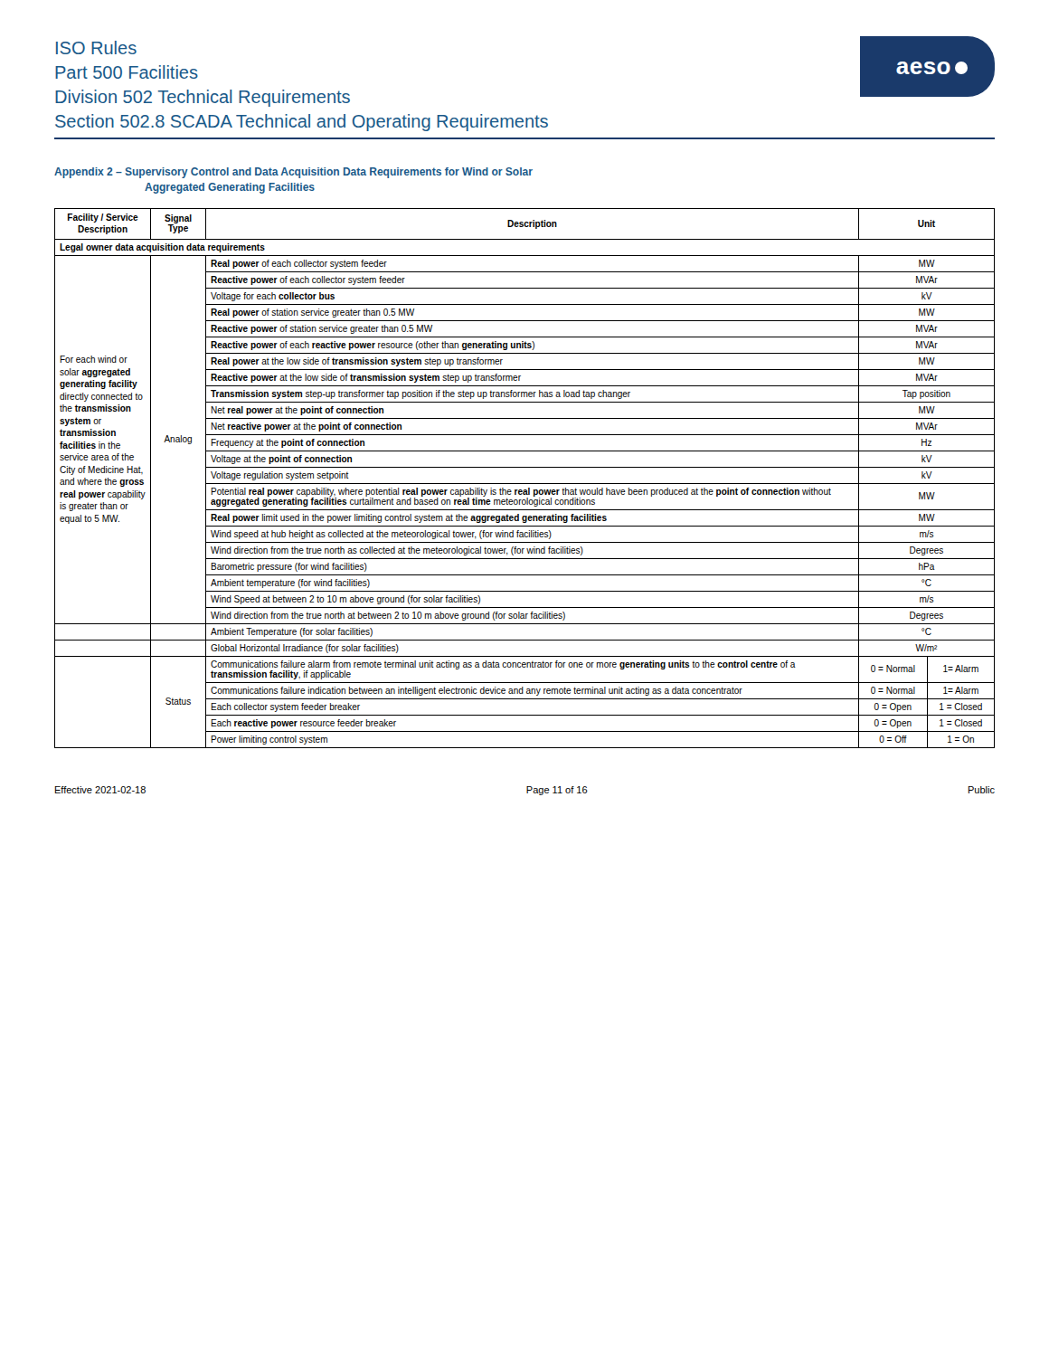ISO Rules
Part 500 Facilities
Division 502 Technical Requirements
Section 502.8 SCADA Technical and Operating Requirements
aeso
Appendix 2 – Supervisory Control and Data Acquisition Data Requirements for Wind or Solar Aggregated Generating Facilities
| Facility / Service Description | Signal Type | Description | Unit |
| --- | --- | --- | --- |
| Legal owner data acquisition data requirements |
| For each wind or solar aggregated generating facility directly connected to the transmission system or transmission facilities in the service area of the City of Medicine Hat, and where the gross real power capability is greater than or equal to 5 MW. | Analog | Real power of each collector system feeder | MW |
| Reactive power of each collector system feeder | MVAr |
| Voltage for each collector bus | kV |
| Real power of station service greater than 0.5 MW | MW |
| Reactive power of station service greater than 0.5 MW | MVAr |
| Reactive power of each reactive power resource (other than generating units ) | MVAr |
| Real power at the low side of transmission system step up transformer | MW |
| Reactive power at the low side of transmission system step up transformer | MVAr |
| Transmission system step-up transformer tap position if the step up transformer has a load tap changer | Tap position |
| Net real power at the point of connection | MW |
| Net reactive power at the point of connection | MVAr |
| Frequency at the point of connection | Hz |
| Voltage at the point of connection | kV |
| Voltage regulation system setpoint | kV |
| Potential real power capability, where potential real power capability is the real power that would have been produced at the point of connection without aggregated generating facilities curtailment and based on real time meteorological conditions | MW |
| Real power limit used in the power limiting control system at the aggregated generating facilities | MW |
| Wind speed at hub height as collected at the meteorological tower, (for wind facilities) | m/s |
| Wind direction from the true north as collected at the meteorological tower, (for wind facilities) | Degrees |
| Barometric pressure (for wind facilities) | hPa |
| Ambient temperature (for wind facilities) | °C |
| Wind Speed at between 2 to 10 m above ground (for solar facilities) | m/s |
| Wind direction from the true north at between 2 to 10 m above ground (for solar facilities) | Degrees |
| | | Ambient Temperature (for solar facilities) | °C |
| | | Global Horizontal Irradiance (for solar facilities) | W/m² |
| | Status | Communications failure alarm from remote terminal unit acting as a data concentrator for one or more generating units to the control centre of a transmission facility , if applicable | 0 = Normal | 1= Alarm |
| Communications failure indication between an intelligent electronic device and any remote terminal unit acting as a data concentrator | 0 = Normal | 1= Alarm |
| Each collector system feeder breaker | 0 = Open | 1 = Closed |
| Each reactive power resource feeder breaker | 0 = Open | 1 = Closed |
| Power limiting control system | 0 = Off | 1 = On |
Effective 2021-02-18 Page 11 of 16 Public